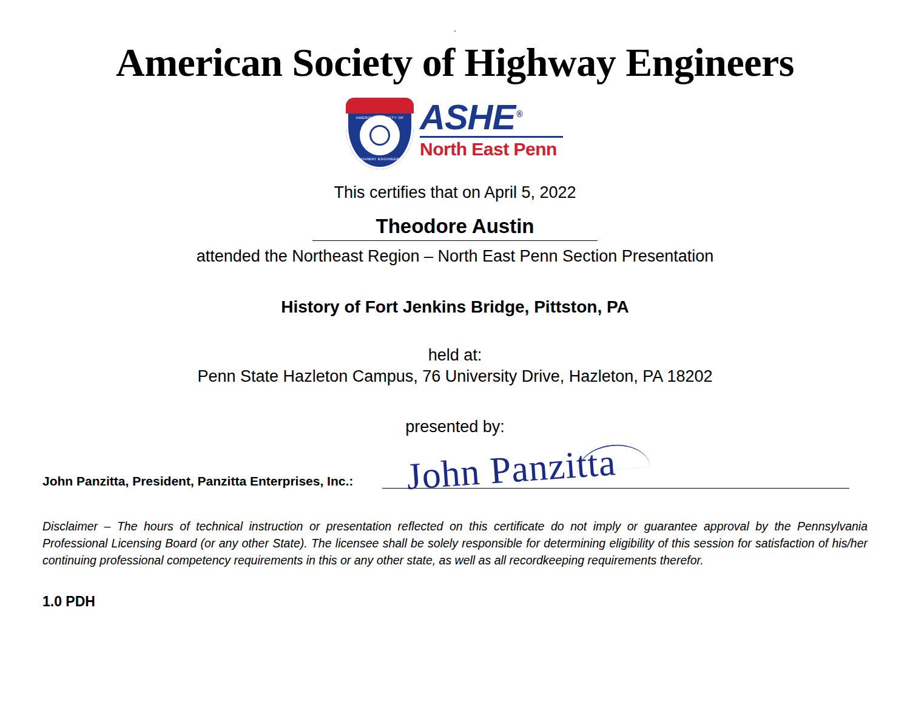.
American Society of Highway Engineers
American Society of
Highway Engineers
ASHE®
North East Penn
This certifies that on April 5, 2022
Theodore Austin
attended the Northeast Region – North East Penn Section Presentation
History of Fort Jenkins Bridge, Pittston, PA
held at:
Penn State Hazleton Campus, 76 University Drive, Hazleton, PA 18202
presented by:
John Panzitta, President, Panzitta Enterprises, Inc.: John Panzitta
Disclaimer – The hours of technical instruction or presentation reflected on this certificate do not imply or guarantee approval by the Pennsylvania Professional Licensing Board (or any other State). The licensee shall be solely responsible for determining eligibility of this session for satisfaction of his/her continuing professional competency requirements in this or any other state, as well as all recordkeeping requirements therefor.
1.0 PDH